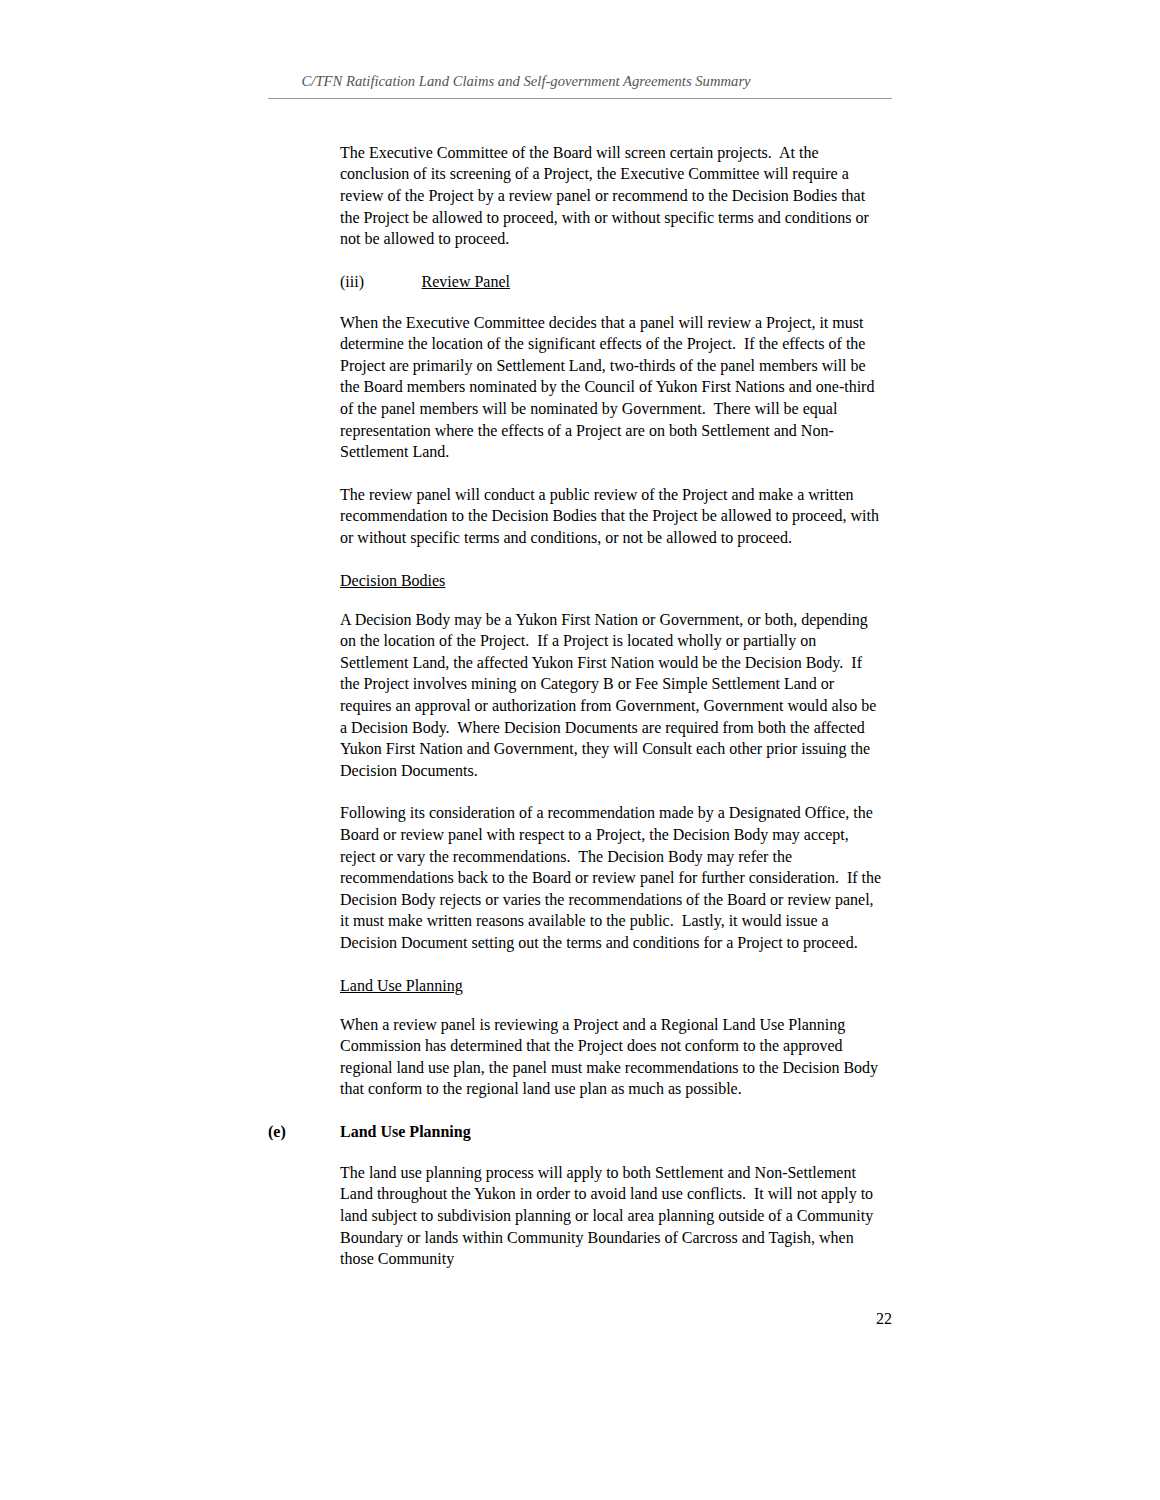C/TFN Ratification Land Claims and Self-government Agreements Summary
The Executive Committee of the Board will screen certain projects. At the conclusion of its screening of a Project, the Executive Committee will require a review of the Project by a review panel or recommend to the Decision Bodies that the Project be allowed to proceed, with or without specific terms and conditions or not be allowed to proceed.
(iii) Review Panel
When the Executive Committee decides that a panel will review a Project, it must determine the location of the significant effects of the Project. If the effects of the Project are primarily on Settlement Land, two-thirds of the panel members will be the Board members nominated by the Council of Yukon First Nations and one-third of the panel members will be nominated by Government. There will be equal representation where the effects of a Project are on both Settlement and Non-Settlement Land.
The review panel will conduct a public review of the Project and make a written recommendation to the Decision Bodies that the Project be allowed to proceed, with or without specific terms and conditions, or not be allowed to proceed.
Decision Bodies
A Decision Body may be a Yukon First Nation or Government, or both, depending on the location of the Project. If a Project is located wholly or partially on Settlement Land, the affected Yukon First Nation would be the Decision Body. If the Project involves mining on Category B or Fee Simple Settlement Land or requires an approval or authorization from Government, Government would also be a Decision Body. Where Decision Documents are required from both the affected Yukon First Nation and Government, they will Consult each other prior issuing the Decision Documents.
Following its consideration of a recommendation made by a Designated Office, the Board or review panel with respect to a Project, the Decision Body may accept, reject or vary the recommendations. The Decision Body may refer the recommendations back to the Board or review panel for further consideration. If the Decision Body rejects or varies the recommendations of the Board or review panel, it must make written reasons available to the public. Lastly, it would issue a Decision Document setting out the terms and conditions for a Project to proceed.
Land Use Planning
When a review panel is reviewing a Project and a Regional Land Use Planning Commission has determined that the Project does not conform to the approved regional land use plan, the panel must make recommendations to the Decision Body that conform to the regional land use plan as much as possible.
(e) Land Use Planning
The land use planning process will apply to both Settlement and Non-Settlement Land throughout the Yukon in order to avoid land use conflicts. It will not apply to land subject to subdivision planning or local area planning outside of a Community Boundary or lands within Community Boundaries of Carcross and Tagish, when those Community
22